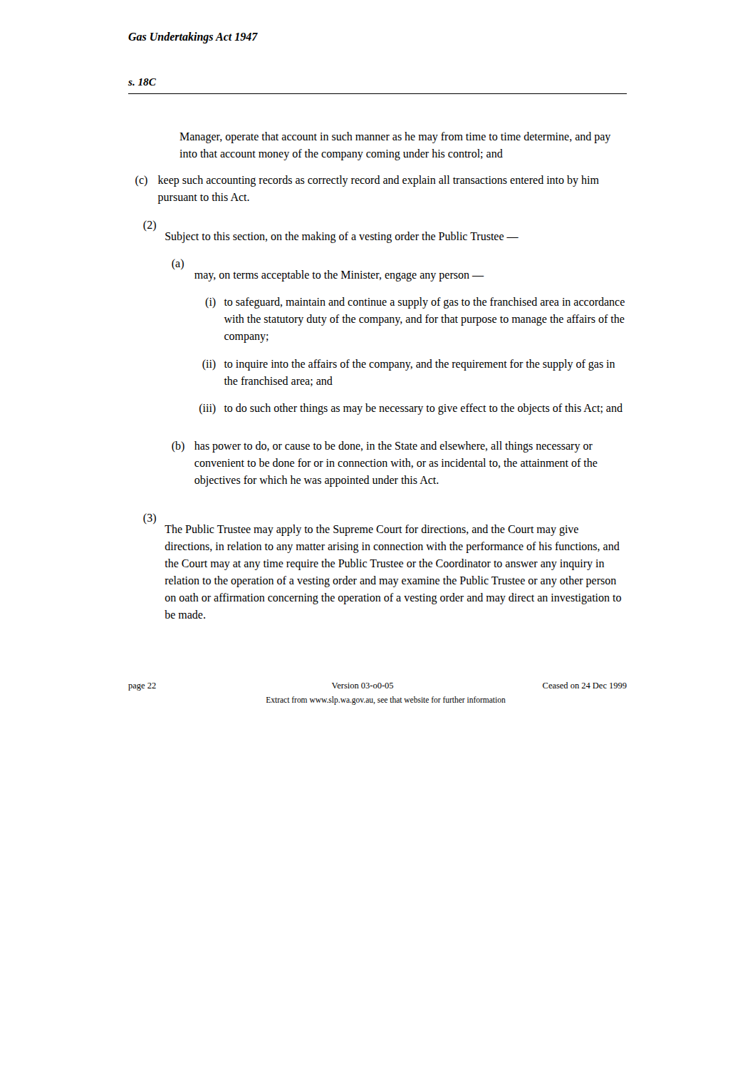Gas Undertakings Act 1947
s. 18C
Manager, operate that account in such manner as he may from time to time determine, and pay into that account money of the company coming under his control; and
(c) keep such accounting records as correctly record and explain all transactions entered into by him pursuant to this Act.
(2)
Subject to this section, on the making of a vesting order the Public Trustee —
(a)
may, on terms acceptable to the Minister, engage any person —
(i) to safeguard, maintain and continue a supply of gas to the franchised area in accordance with the statutory duty of the company, and for that purpose to manage the affairs of the company;
(ii) to inquire into the affairs of the company, and the requirement for the supply of gas in the franchised area; and
(iii) to do such other things as may be necessary to give effect to the objects of this Act; and
(b) has power to do, or cause to be done, in the State and elsewhere, all things necessary or convenient to be done for or in connection with, or as incidental to, the attainment of the objectives for which he was appointed under this Act.
(3)
The Public Trustee may apply to the Supreme Court for directions, and the Court may give directions, in relation to any matter arising in connection with the performance of his functions, and the Court may at any time require the Public Trustee or the Coordinator to answer any inquiry in relation to the operation of a vesting order and may examine the Public Trustee or any other person on oath or affirmation concerning the operation of a vesting order and may direct an investigation to be made.
page 22 Version 03-o0-05 Ceased on 24 Dec 1999
Extract from www.slp.wa.gov.au, see that website for further information